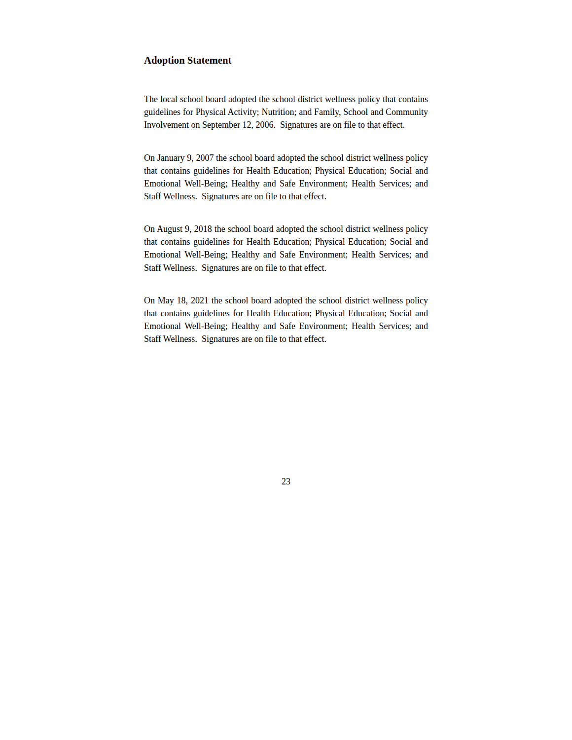Adoption Statement
The local school board adopted the school district wellness policy that contains guidelines for Physical Activity; Nutrition; and Family, School and Community Involvement on September 12, 2006. Signatures are on file to that effect.
On January 9, 2007 the school board adopted the school district wellness policy that contains guidelines for Health Education; Physical Education; Social and Emotional Well-Being; Healthy and Safe Environment; Health Services; and Staff Wellness. Signatures are on file to that effect.
On August 9, 2018 the school board adopted the school district wellness policy that contains guidelines for Health Education; Physical Education; Social and Emotional Well-Being; Healthy and Safe Environment; Health Services; and Staff Wellness. Signatures are on file to that effect.
On May 18, 2021 the school board adopted the school district wellness policy that contains guidelines for Health Education; Physical Education; Social and Emotional Well-Being; Healthy and Safe Environment; Health Services; and Staff Wellness. Signatures are on file to that effect.
23